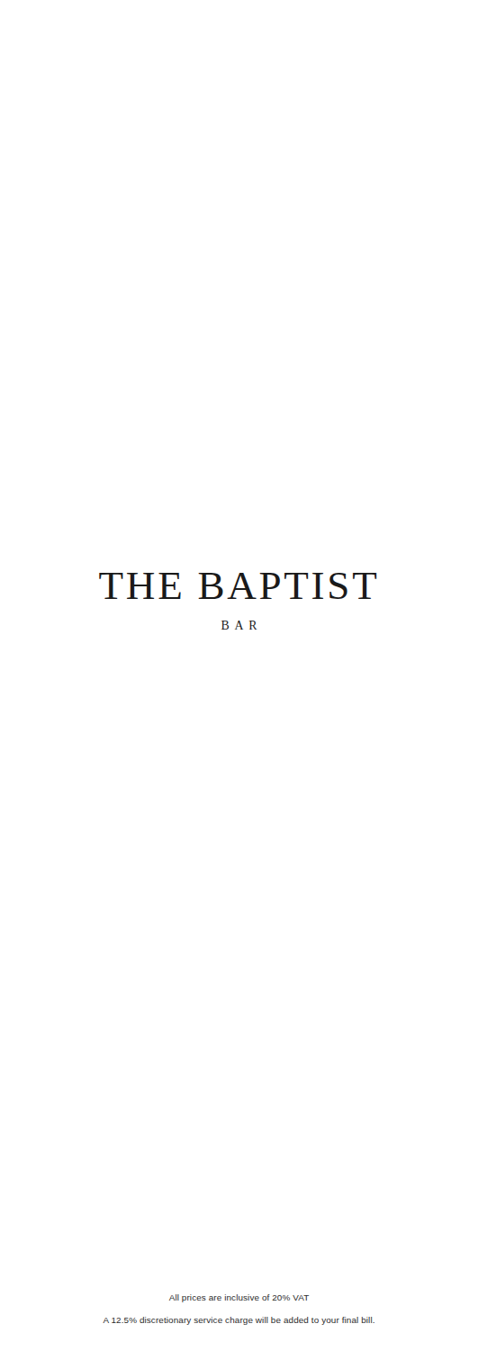THE BAPTIST
Bar
All prices are inclusive of 20% VAT
A 12.5% discretionary service charge will be added to your final bill.